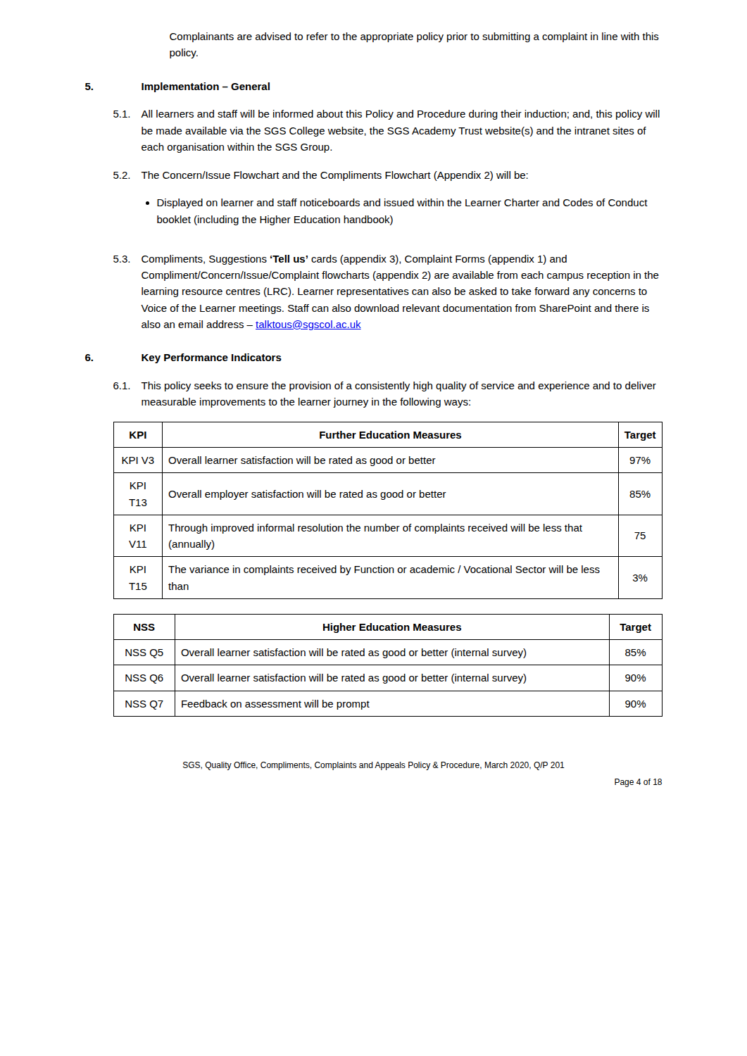Complainants are advised to refer to the appropriate policy prior to submitting a complaint in line with this policy.
5. Implementation – General
5.1.
All learners and staff will be informed about this Policy and Procedure during their induction; and, this policy will be made available via the SGS College website, the SGS Academy Trust website(s) and the intranet sites of each organisation within the SGS Group.
5.2.
The Concern/Issue Flowchart and the Compliments Flowchart (Appendix 2) will be:
Displayed on learner and staff noticeboards and issued within the Learner Charter and Codes of Conduct booklet (including the Higher Education handbook)
5.3.
Compliments, Suggestions ‘Tell us’ cards (appendix 3), Complaint Forms (appendix 1) and Compliment/Concern/Issue/Complaint flowcharts (appendix 2) are available from each campus reception in the learning resource centres (LRC). Learner representatives can also be asked to take forward any concerns to Voice of the Learner meetings. Staff can also download relevant documentation from SharePoint and there is also an email address – talktous@sgscol.ac.uk
6. Key Performance Indicators
6.1.
This policy seeks to ensure the provision of a consistently high quality of service and experience and to deliver measurable improvements to the learner journey in the following ways:
| KPI | Further Education Measures | Target |
| --- | --- | --- |
| KPI V3 | Overall learner satisfaction will be rated as good or better | 97% |
| KPI T13 | Overall employer satisfaction will be rated as good or better | 85% |
| KPI V11 | Through improved informal resolution the number of complaints received will be less that (annually) | 75 |
| KPI T15 | The variance in complaints received by Function or academic / Vocational Sector will be less than | 3% |
| NSS | Higher Education Measures | Target |
| --- | --- | --- |
| NSS Q5 | Overall learner satisfaction will be rated as good or better (internal survey) | 85% |
| NSS Q6 | Overall learner satisfaction will be rated as good or better (internal survey) | 90% |
| NSS Q7 | Feedback on assessment will be prompt | 90% |
SGS, Quality Office, Compliments, Complaints and Appeals Policy & Procedure, March 2020, Q/P 201
Page 4 of 18